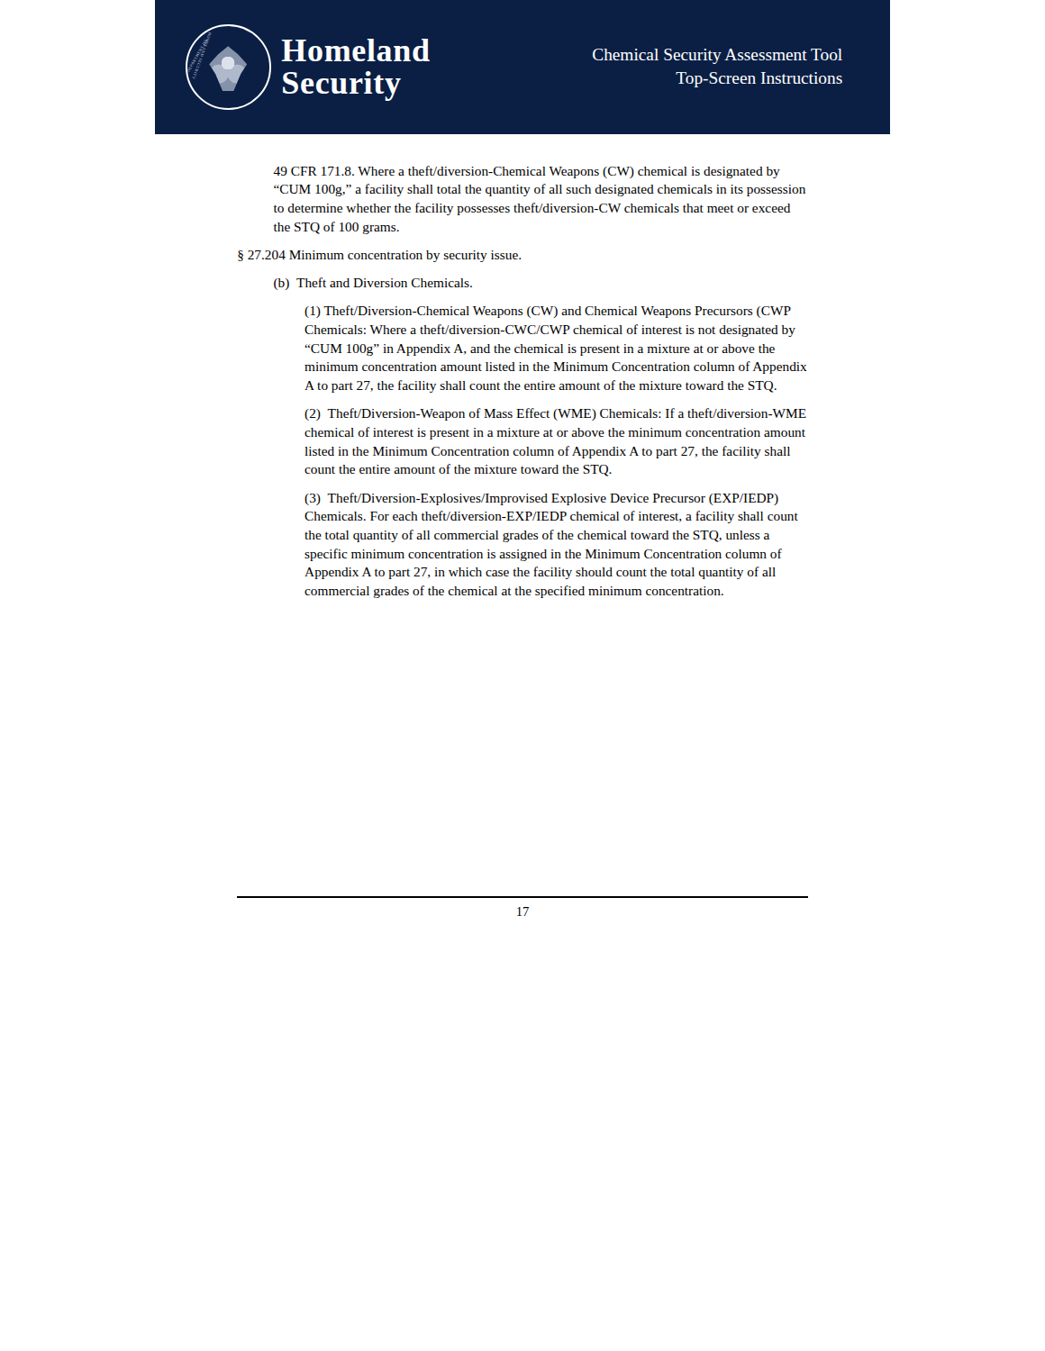U.S. DEPARTMENT OF HOMELAND SECURITY
Homeland Security
Chemical Security Assessment Tool
Top-Screen Instructions
49 CFR 171.8. Where a theft/diversion-Chemical Weapons (CW) chemical is designated by “CUM 100g,” a facility shall total the quantity of all such designated chemicals in its possession to determine whether the facility possesses theft/diversion-CW chemicals that meet or exceed the STQ of 100 grams.
§ 27.204 Minimum concentration by security issue.
(b) Theft and Diversion Chemicals.
(1) Theft/Diversion-Chemical Weapons (CW) and Chemical Weapons Precursors (CWP Chemicals: Where a theft/diversion-CWC/CWP chemical of interest is not designated by “CUM 100g” in Appendix A, and the chemical is present in a mixture at or above the minimum concentration amount listed in the Minimum Concentration column of Appendix A to part 27, the facility shall count the entire amount of the mixture toward the STQ.
(2) Theft/Diversion-Weapon of Mass Effect (WME) Chemicals: If a theft/diversion-WME chemical of interest is present in a mixture at or above the minimum concentration amount listed in the Minimum Concentration column of Appendix A to part 27, the facility shall count the entire amount of the mixture toward the STQ.
(3) Theft/Diversion-Explosives/Improvised Explosive Device Precursor (EXP/IEDP) Chemicals. For each theft/diversion-EXP/IEDP chemical of interest, a facility shall count the total quantity of all commercial grades of the chemical toward the STQ, unless a specific minimum concentration is assigned in the Minimum Concentration column of Appendix A to part 27, in which case the facility should count the total quantity of all commercial grades of the chemical at the specified minimum concentration.
17